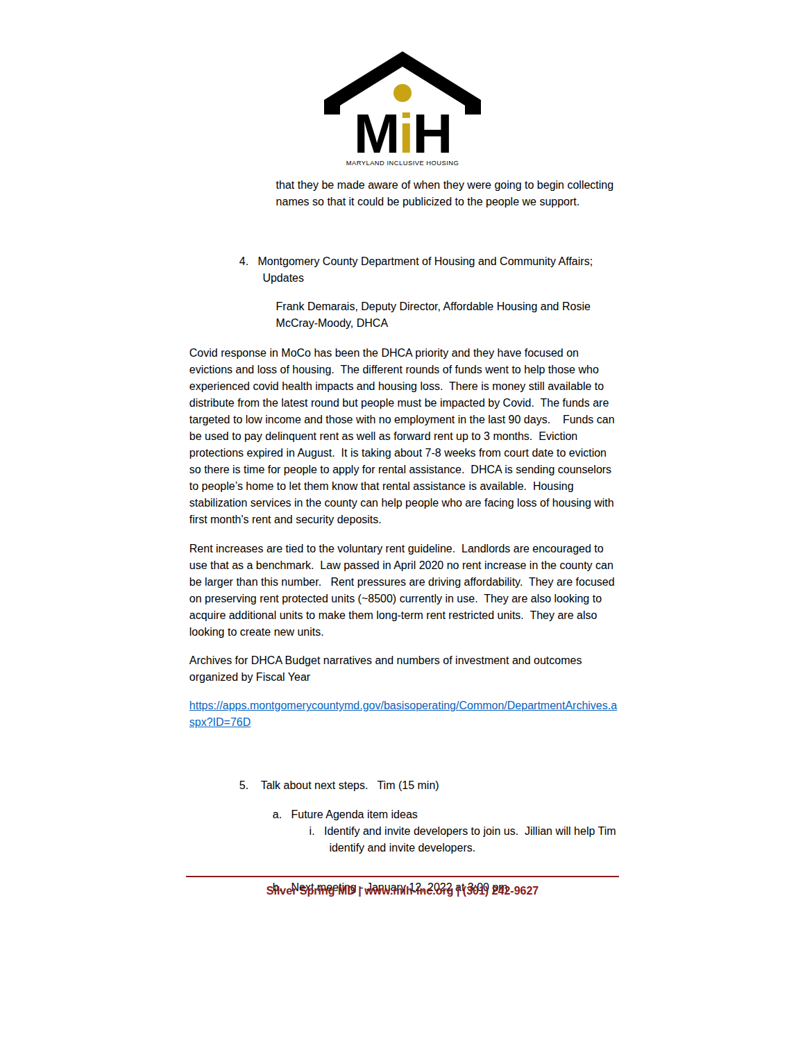Mi H
MARYLAND INCLUSIVE HOUSING
that they be made aware of when they were going to begin collecting names so that it could be publicized to the people we support.
4. Montgomery County Department of Housing and Community Affairs; Updates
Frank Demarais, Deputy Director, Affordable Housing and Rosie McCray-Moody, DHCA
Covid response in MoCo has been the DHCA priority and they have focused on evictions and loss of housing. The different rounds of funds went to help those who experienced covid health impacts and housing loss. There is money still available to distribute from the latest round but people must be impacted by Covid. The funds are targeted to low income and those with no employment in the last 90 days. Funds can be used to pay delinquent rent as well as forward rent up to 3 months. Eviction protections expired in August. It is taking about 7-8 weeks from court date to eviction so there is time for people to apply for rental assistance. DHCA is sending counselors to people’s home to let them know that rental assistance is available. Housing stabilization services in the county can help people who are facing loss of housing with first month's rent and security deposits.
Rent increases are tied to the voluntary rent guideline. Landlords are encouraged to use that as a benchmark. Law passed in April 2020 no rent increase in the county can be larger than this number. Rent pressures are driving affordability. They are focused on preserving rent protected units (~8500) currently in use. They are also looking to acquire additional units to make them long-term rent restricted units. They are also looking to create new units.
Archives for DHCA Budget narratives and numbers of investment and outcomes organized by Fiscal Year
https://apps.montgomerycountymd.gov/basisoperating/Common/DepartmentArchives.aspx?ID=76D
5. Talk about next steps. Tim (15 min)
a. Future Agenda item ideas
i. Identify and invite developers to join us. Jillian will help Tim identify and invite developers.
b. Next meeting - January 12, 2022 at 3:00 pm
Silver Spring MD | www.mih-inc.org | (301) 242-9627